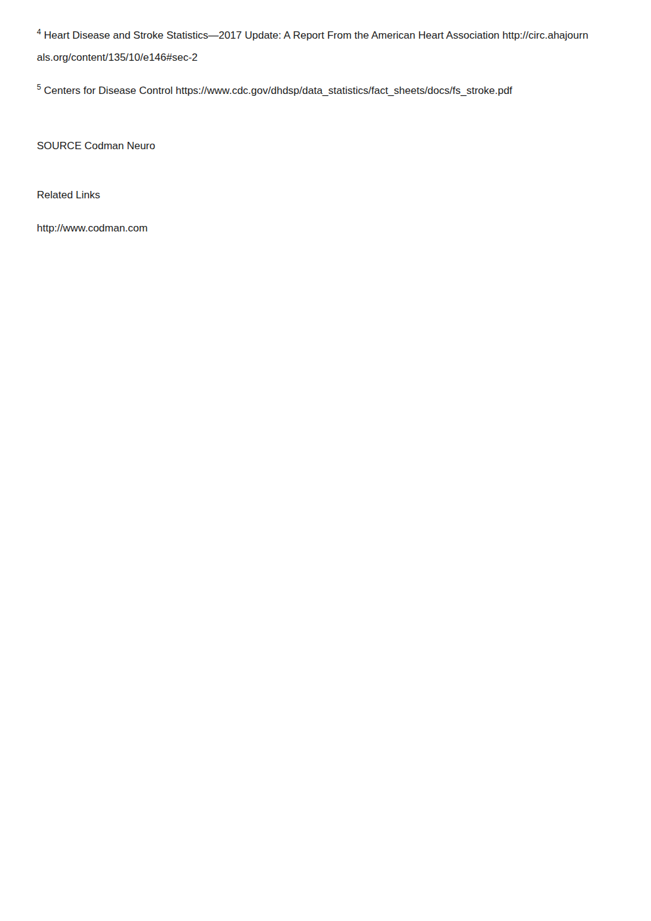4 Heart Disease and Stroke Statistics—2017 Update: A Report From the American Heart Association http://circ.ahajournals.org/content/135/10/e146#sec-2
5 Centers for Disease Control https://www.cdc.gov/dhdsp/data_statistics/fact_sheets/docs/fs_stroke.pdf
SOURCE Codman Neuro
Related Links
http://www.codman.com